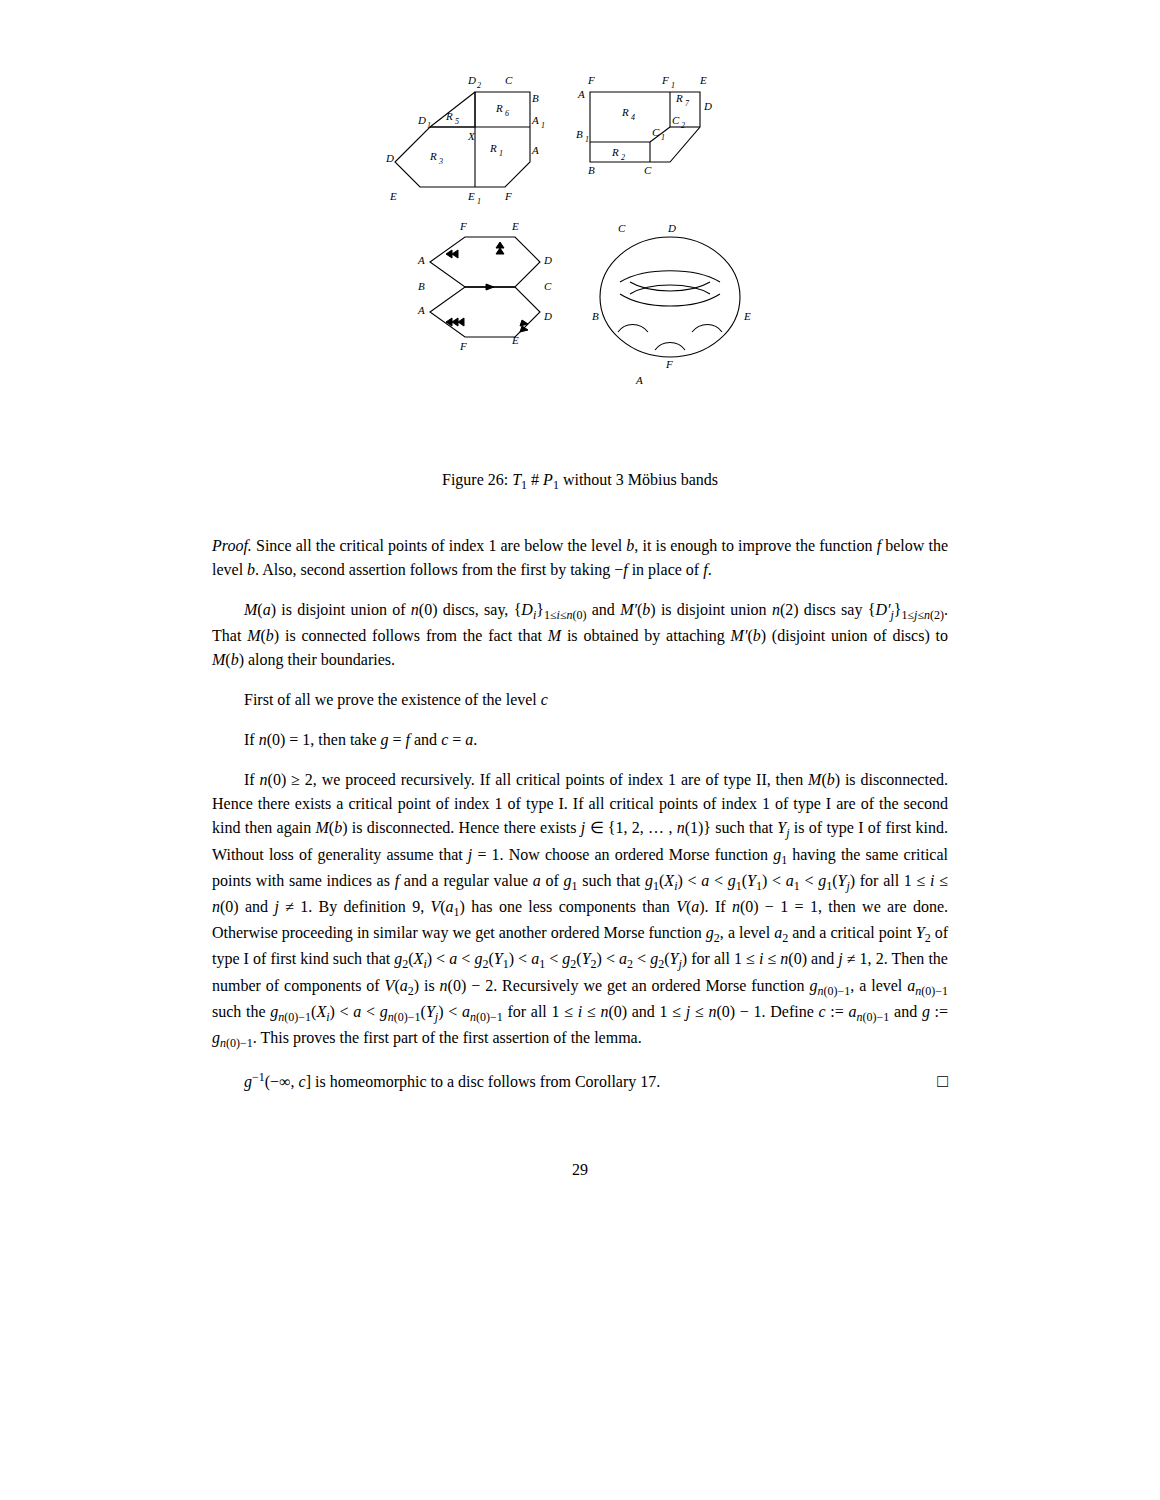D2 C B A1 A D1 D E E1 F R6 R5 R3 R1 X F F1 E D A B1 B C C1 C2 R4 R7 R2 F E A D B C A D F E C D B E F A
Figure 26: T1 # P1 without 3 Möbius bands
Proof. Since all the critical points of index 1 are below the level b, it is enough to improve the function f below the level b. Also, second assertion follows from the first by taking −f in place of f.
M(a) is disjoint union of n(0) discs, say, {Di}1≤i≤n(0) and M′(b) is disjoint union n(2) discs say {D′j}1≤j≤n(2). That M(b) is connected follows from the fact that M is obtained by attaching M′(b) (disjoint union of discs) to M(b) along their boundaries.
First of all we prove the existence of the level c
If n(0) = 1, then take g = f and c = a.
If n(0) ≥ 2, we proceed recursively. If all critical points of index 1 are of type II, then M(b) is disconnected. Hence there exists a critical point of index 1 of type I. If all critical points of index 1 of type I are of the second kind then again M(b) is disconnected. Hence there exists j ∈ {1, 2, … , n(1)} such that Yj is of type I of first kind. Without loss of generality assume that j = 1. Now choose an ordered Morse function g1 having the same critical points with same indices as f and a regular value a of g1 such that g1(Xi) < a < g1(Y1) < a1 < g1(Yj) for all 1 ≤ i ≤ n(0) and j ≠ 1. By definition 9, V(a1) has one less components than V(a). If n(0) − 1 = 1, then we are done. Otherwise proceeding in similar way we get another ordered Morse function g2, a level a2 and a critical point Y2 of type I of first kind such that g2(Xi) < a < g2(Y1) < a1 < g2(Y2) < a2 < g2(Yj) for all 1 ≤ i ≤ n(0) and j ≠ 1, 2. Then the number of components of V(a2) is n(0) − 2. Recursively we get an ordered Morse function gn(0)−1, a level an(0)−1 such the gn(0)−1(Xi) < a < gn(0)−1(Yj) < an(0)−1 for all 1 ≤ i ≤ n(0) and 1 ≤ j ≤ n(0) − 1. Define c := an(0)−1 and g := gn(0)−1. This proves the first part of the first assertion of the lemma.
g−1(−∞, c] is homeomorphic to a disc follows from Corollary 17. □
29